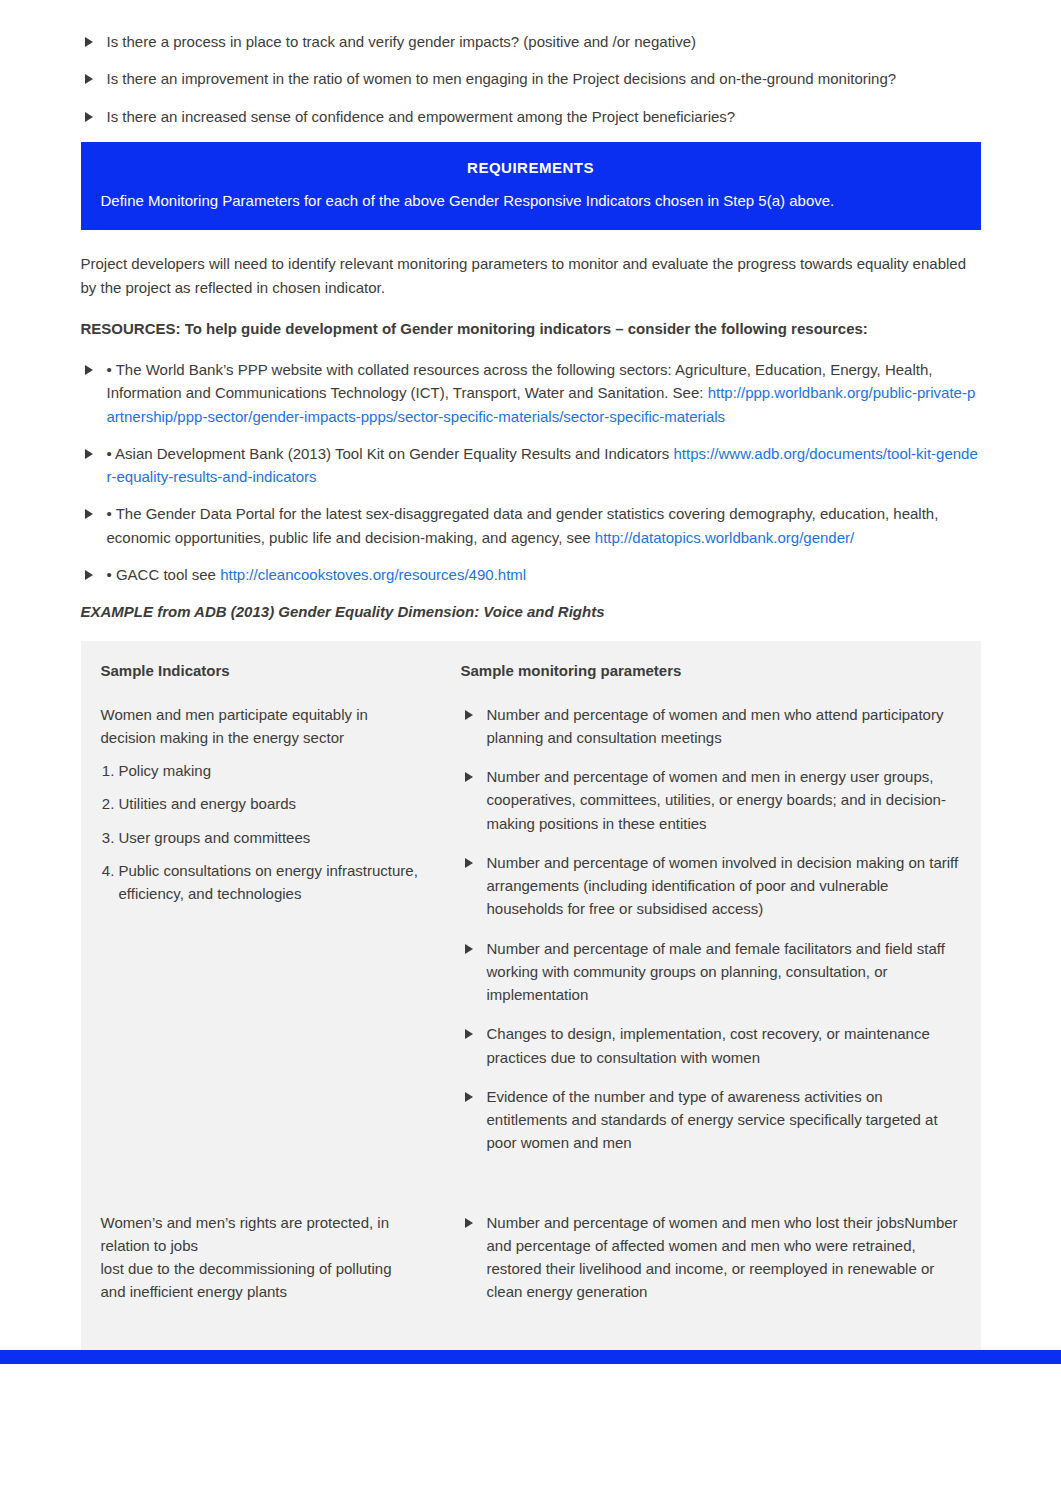Is there a process in place to track and verify gender impacts? (positive and /or negative)
Is there an improvement in the ratio of women to men engaging in the Project decisions and on-the-ground monitoring?
Is there an increased sense of confidence and empowerment among the Project beneficiaries?
REQUIREMENTS
Define Monitoring Parameters for each of the above Gender Responsive Indicators chosen in Step 5(a) above.
Project developers will need to identify relevant monitoring parameters to monitor and evaluate the progress towards equality enabled by the project as reflected in chosen indicator.
RESOURCES: To help guide development of Gender monitoring indicators – consider the following resources:
• The World Bank’s PPP website with collated resources across the following sectors: Agriculture, Education, Energy, Health, Information and Communications Technology (ICT), Transport, Water and Sanitation. See: http://ppp.worldbank.org/public-private-partnership/ppp-sector/gender-impacts-ppps/sector-specific-materials/sector-specific-materials
• Asian Development Bank (2013) Tool Kit on Gender Equality Results and Indicators https://www.adb.org/documents/tool-kit-gender-equality-results-and-indicators
• The Gender Data Portal for the latest sex-disaggregated data and gender statistics covering demography, education, health, economic opportunities, public life and decision-making, and agency, see http://datatopics.worldbank.org/gender/
• GACC tool see http://cleancookstoves.org/resources/490.html
EXAMPLE from ADB (2013) Gender Equality Dimension: Voice and Rights
| Sample Indicators | Sample monitoring parameters |
| --- | --- |
| Women and men participate equitably in decision making in the energy sector Policy making Utilities and energy boards User groups and committees Public consultations on energy infrastructure, efficiency, and technologies | Number and percentage of women and men who attend participatory planning and consultation meetings Number and percentage of women and men in energy user groups, cooperatives, committees, utilities, or energy boards; and in decision-making positions in these entities Number and percentage of women involved in decision making on tariff arrangements (including identification of poor and vulnerable households for free or subsidised access) Number and percentage of male and female facilitators and field staff working with community groups on planning, consultation, or implementation Changes to design, implementation, cost recovery, or maintenance practices due to consultation with women Evidence of the number and type of awareness activities on entitlements and standards of energy service specifically targeted at poor women and men |
| Women’s and men’s rights are protected, in relation to jobs lost due to the decommissioning of polluting and inefficient energy plants | Number and percentage of women and men who lost their jobsNumber and percentage of affected women and men who were retrained, restored their livelihood and income, or reemployed in renewable or clean energy generation |